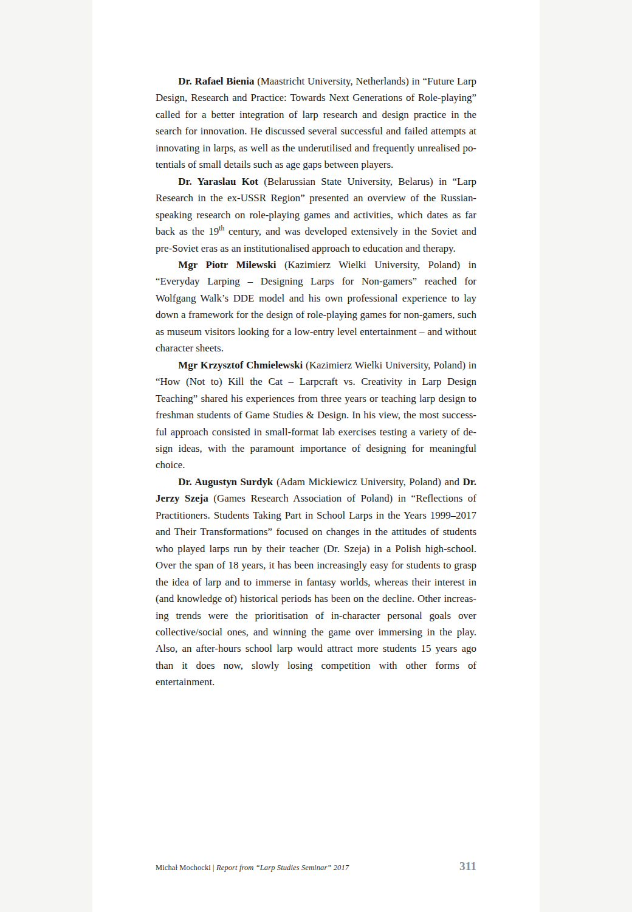Dr. Rafael Bienia (Maastricht University, Netherlands) in “Future Larp Design, Research and Practice: Towards Next Generations of Role-playing” called for a better integration of larp research and design practice in the search for innovation. He discussed several successful and failed attempts at innovating in larps, as well as the underutilised and frequently unrealised potentials of small details such as age gaps between players.
Dr. Yaraslau Kot (Belarussian State University, Belarus) in “Larp Research in the ex-USSR Region” presented an overview of the Russian-speaking research on role-playing games and activities, which dates as far back as the 19th century, and was developed extensively in the Soviet and pre-Soviet eras as an institutionalised approach to education and therapy.
Mgr Piotr Milewski (Kazimierz Wielki University, Poland) in “Everyday Larping – Designing Larps for Non-gamers” reached for Wolfgang Walk’s DDE model and his own professional experience to lay down a framework for the design of role-playing games for non-gamers, such as museum visitors looking for a low-entry level entertainment – and without character sheets.
Mgr Krzysztof Chmielewski (Kazimierz Wielki University, Poland) in “How (Not to) Kill the Cat – Larpcraft vs. Creativity in Larp Design Teaching” shared his experiences from three years or teaching larp design to freshman students of Game Studies & Design. In his view, the most successful approach consisted in small-format lab exercises testing a variety of design ideas, with the paramount importance of designing for meaningful choice.
Dr. Augustyn Surdyk (Adam Mickiewicz University, Poland) and Dr. Jerzy Szeja (Games Research Association of Poland) in “Reflections of Practitioners. Students Taking Part in School Larps in the Years 1999–2017 and Their Transformations” focused on changes in the attitudes of students who played larps run by their teacher (Dr. Szeja) in a Polish high-school. Over the span of 18 years, it has been increasingly easy for students to grasp the idea of larp and to immerse in fantasy worlds, whereas their interest in (and knowledge of) historical periods has been on the decline. Other increasing trends were the prioritisation of in-character personal goals over collective/social ones, and winning the game over immersing in the play. Also, an after-hours school larp would attract more students 15 years ago than it does now, slowly losing competition with other forms of entertainment.
Michał Mochocki | Report from “Larp Studies Seminar” 2017 311